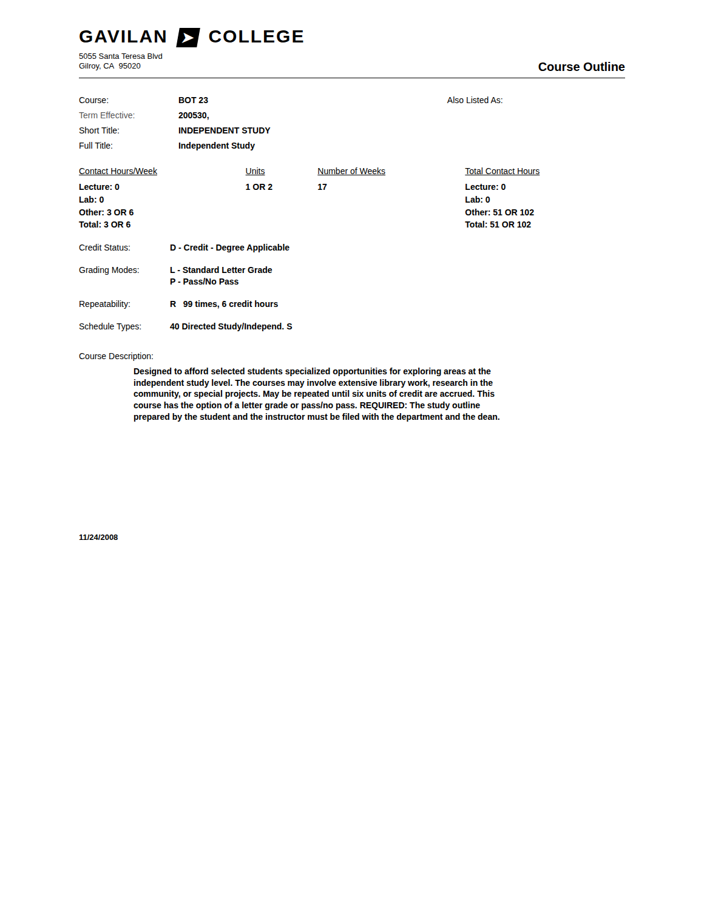GAVILAN ➤ COLLEGE
5055 Santa Teresa Blvd
Gilroy, CA 95020
Course Outline
| Course: | BOT 23 | Also Listed As: | |
| Term Effective: | 200530, | | |
| Short Title: | INDEPENDENT STUDY | | |
| Full Title: | Independent Study | | |
| Contact Hours/Week | Units | Number of Weeks | Total Contact Hours |
| --- | --- | --- | --- |
| Lecture: 0 | 1 OR 2 | 17 | Lecture: 0 |
| Lab: 0 | | | Lab: 0 |
| Other: 3 OR 6 | | | Other: 51 OR 102 |
| Total: 3 OR 6 | | | Total: 51 OR 102 |
Credit Status: D - Credit - Degree Applicable
Grading Modes: L - Standard Letter Grade
P - Pass/No Pass
Repeatability: R 99 times, 6 credit hours
Schedule Types: 40 Directed Study/Independ. S
Course Description:
Designed to afford selected students specialized opportunities for exploring areas at the independent study level. The courses may involve extensive library work, research in the community, or special projects. May be repeated until six units of credit are accrued. This course has the option of a letter grade or pass/no pass. REQUIRED: The study outline prepared by the student and the instructor must be filed with the department and the dean.
11/24/2008